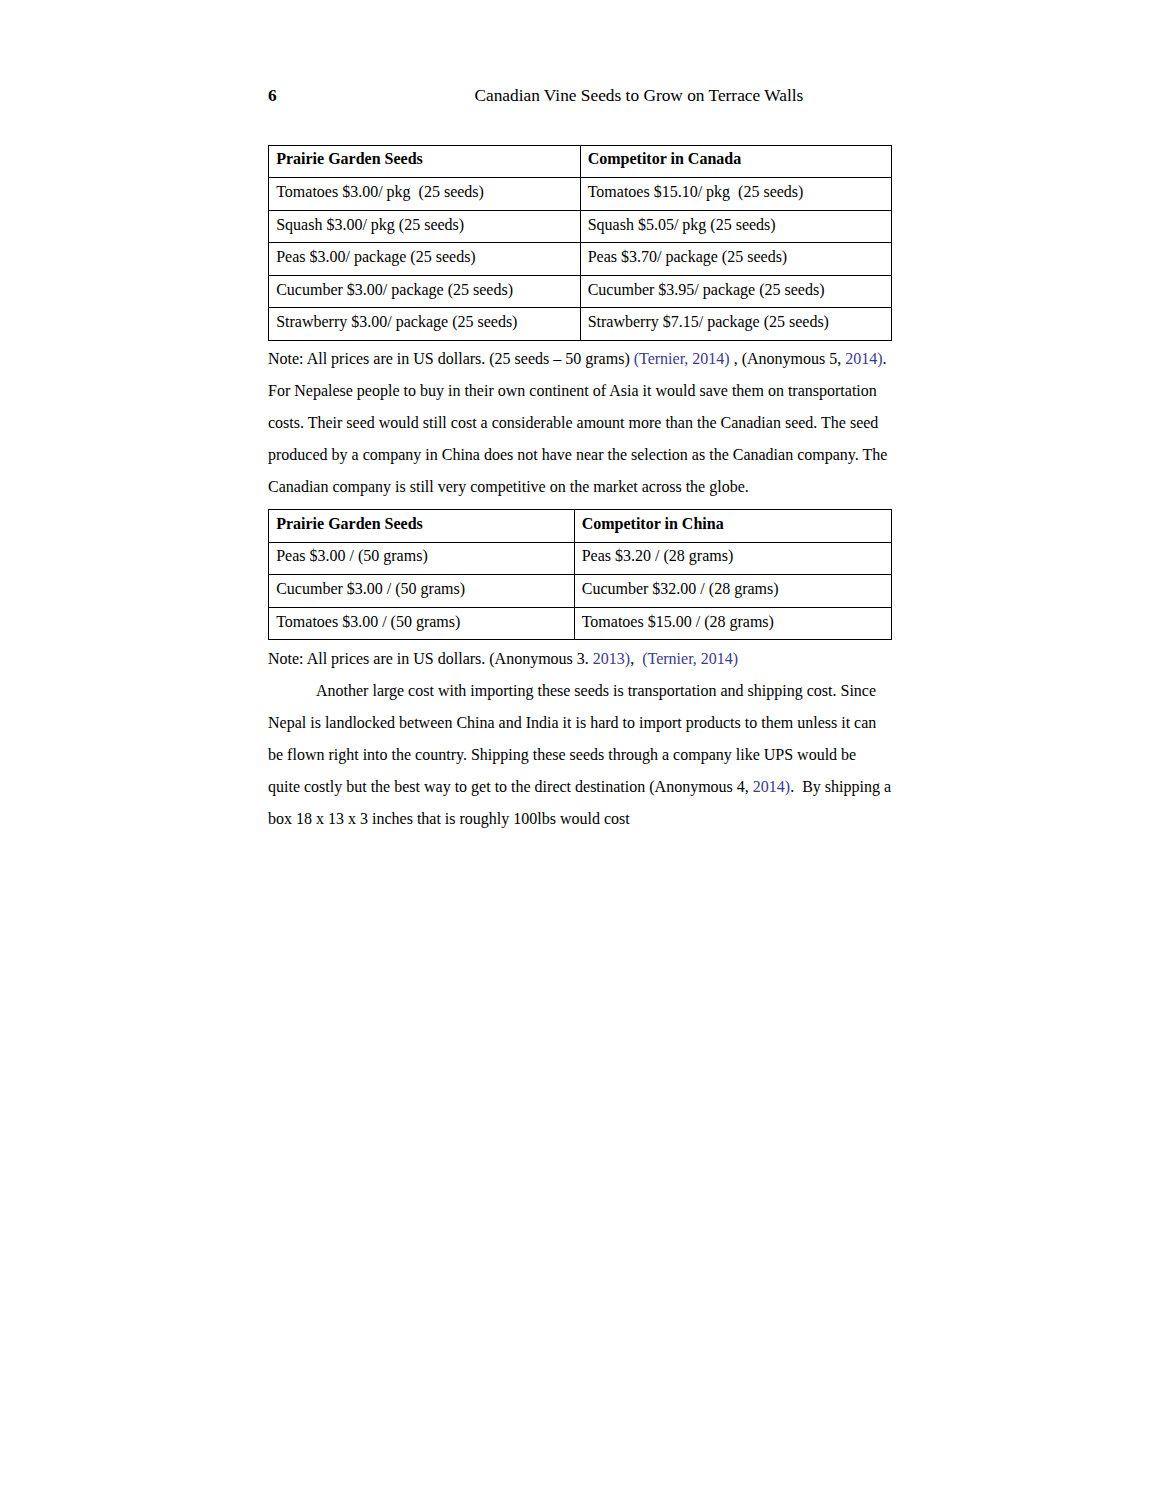6 Canadian Vine Seeds to Grow on Terrace Walls
| Prairie Garden Seeds | Competitor in Canada |
| --- | --- |
| Tomatoes $3.00/ pkg (25 seeds) | Tomatoes $15.10/ pkg (25 seeds) |
| Squash $3.00/ pkg (25 seeds) | Squash $5.05/ pkg (25 seeds) |
| Peas $3.00/ package (25 seeds) | Peas $3.70/ package (25 seeds) |
| Cucumber $3.00/ package (25 seeds) | Cucumber $3.95/ package (25 seeds) |
| Strawberry $3.00/ package (25 seeds) | Strawberry $7.15/ package (25 seeds) |
Note: All prices are in US dollars. (25 seeds – 50 grams) (Ternier, 2014) , (Anonymous 5, 2014).
For Nepalese people to buy in their own continent of Asia it would save them on transportation costs. Their seed would still cost a considerable amount more than the Canadian seed. The seed produced by a company in China does not have near the selection as the Canadian company. The Canadian company is still very competitive on the market across the globe.
| Prairie Garden Seeds | Competitor in China |
| --- | --- |
| Peas $3.00 / (50 grams) | Peas $3.20 / (28 grams) |
| Cucumber $3.00 / (50 grams) | Cucumber $32.00 / (28 grams) |
| Tomatoes $3.00 / (50 grams) | Tomatoes $15.00 / (28 grams) |
Note: All prices are in US dollars. (Anonymous 3. 2013), (Ternier, 2014)
Another large cost with importing these seeds is transportation and shipping cost. Since Nepal is landlocked between China and India it is hard to import products to them unless it can be flown right into the country. Shipping these seeds through a company like UPS would be quite costly but the best way to get to the direct destination (Anonymous 4, 2014). By shipping a box 18 x 13 x 3 inches that is roughly 100lbs would cost